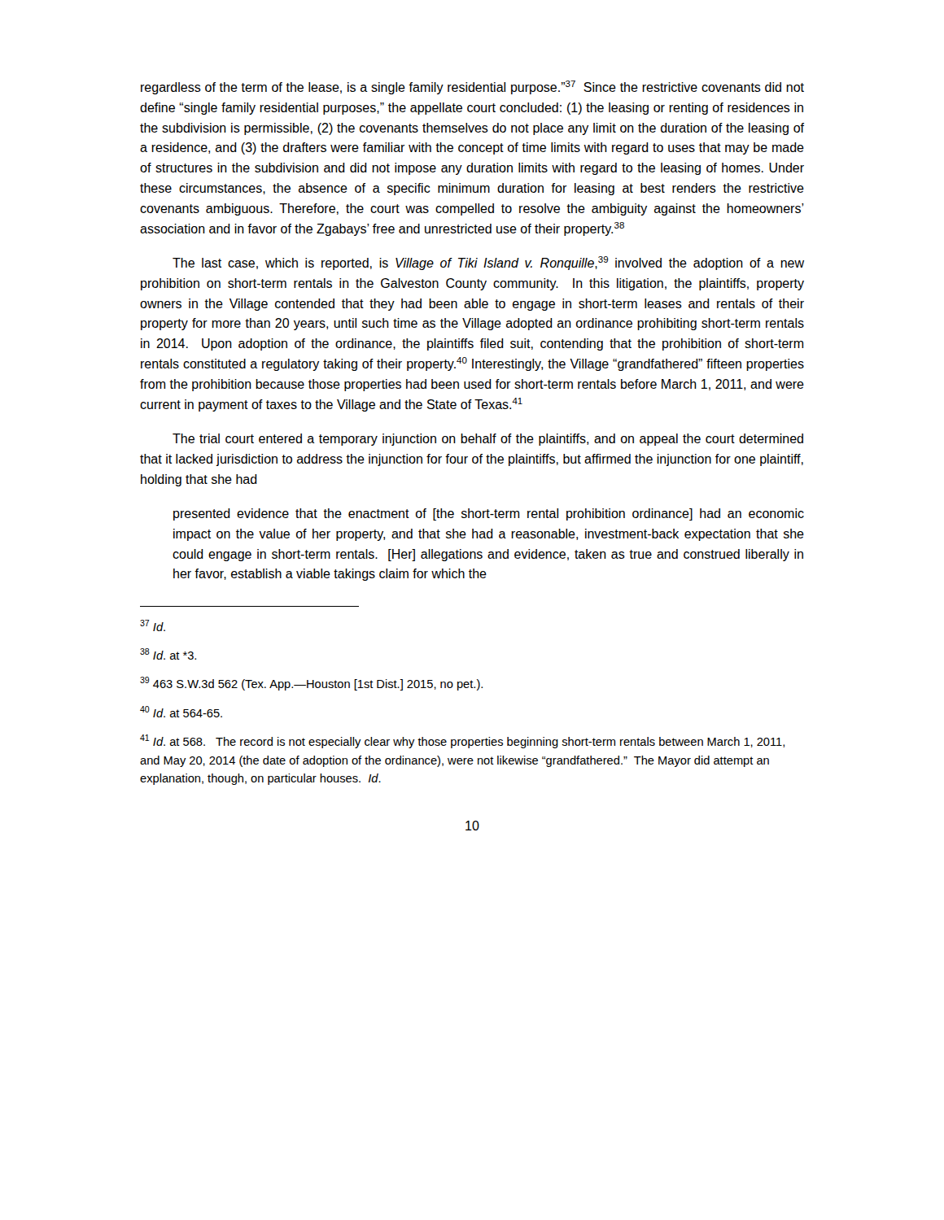regardless of the term of the lease, is a single family residential purpose.”37 Since the restrictive covenants did not define “single family residential purposes,” the appellate court concluded: (1) the leasing or renting of residences in the subdivision is permissible, (2) the covenants themselves do not place any limit on the duration of the leasing of a residence, and (3) the drafters were familiar with the concept of time limits with regard to uses that may be made of structures in the subdivision and did not impose any duration limits with regard to the leasing of homes. Under these circumstances, the absence of a specific minimum duration for leasing at best renders the restrictive covenants ambiguous. Therefore, the court was compelled to resolve the ambiguity against the homeowners’ association and in favor of the Zgabays’ free and unrestricted use of their property.38
The last case, which is reported, is Village of Tiki Island v. Ronquille,39 involved the adoption of a new prohibition on short-term rentals in the Galveston County community. In this litigation, the plaintiffs, property owners in the Village contended that they had been able to engage in short-term leases and rentals of their property for more than 20 years, until such time as the Village adopted an ordinance prohibiting short-term rentals in 2014. Upon adoption of the ordinance, the plaintiffs filed suit, contending that the prohibition of short-term rentals constituted a regulatory taking of their property.40 Interestingly, the Village “grandfathered” fifteen properties from the prohibition because those properties had been used for short-term rentals before March 1, 2011, and were current in payment of taxes to the Village and the State of Texas.41
The trial court entered a temporary injunction on behalf of the plaintiffs, and on appeal the court determined that it lacked jurisdiction to address the injunction for four of the plaintiffs, but affirmed the injunction for one plaintiff, holding that she had
presented evidence that the enactment of [the short-term rental prohibition ordinance] had an economic impact on the value of her property, and that she had a reasonable, investment-back expectation that she could engage in short-term rentals. [Her] allegations and evidence, taken as true and construed liberally in her favor, establish a viable takings claim for which the
37 Id.
38 Id. at *3.
39 463 S.W.3d 562 (Tex. App.—Houston [1st Dist.] 2015, no pet.).
40 Id. at 564-65.
41 Id. at 568. The record is not especially clear why those properties beginning short-term rentals between March 1, 2011, and May 20, 2014 (the date of adoption of the ordinance), were not likewise “grandfathered.” The Mayor did attempt an explanation, though, on particular houses. Id.
10